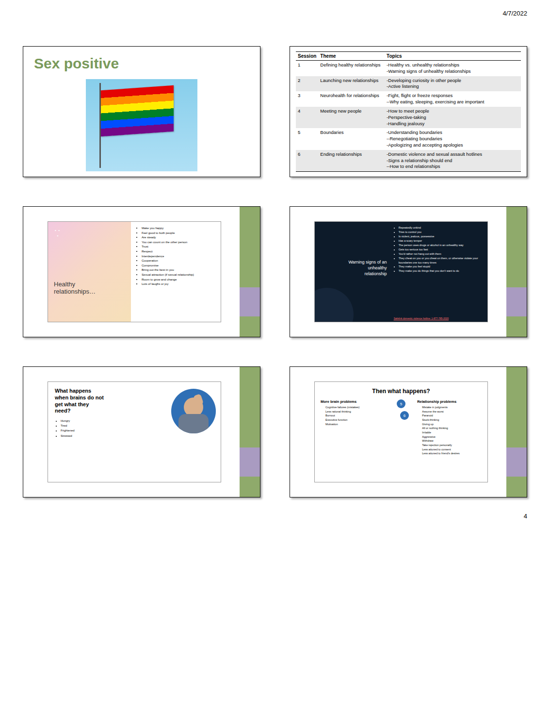4/7/2022
Sex positive
| Session | Theme | Topics |
| --- | --- | --- |
| 1 | Defining healthy relationships | -Healthy vs. unhealthy relationships -Warning signs of unhealthy relationships |
| 2 | Launching new relationships | -Developing curiosity in other people -Active listening |
| 3 | Neurohealth for relationships | -Fight, flight or freeze responses --Why eating, sleeping, exercising are important |
| 4 | Meeting new people | -How to meet people -Perspective-taking -Handling jealousy |
| 5 | Boundaries | -Understanding boundaries --Renegotiating boundaries -Apologizing and accepting apologies |
| 6 | Ending relationships | -Domestic violence and sexual assault hotlines -Signs a relationship should end --How to end relationships |
• •
•
Healthy
relationships…
Make you happy
Feel good to both people
Are steady
You can count on the other person
Trust
Respect
Interdependence
Cooperation
Compromise
Bring out the best in you
Sexual attraction (if sexual relationship)
Room to grow and change
Lots of laughs or joy
Warning signs of an
unhealthy
relationship
Repeatedly unkind
Tries to control you
Is violent, jealous, possessive
Has a scary temper
The person uses drugs or alcohol in an unhealthy way
Gets too serious too fast
You'd rather not hang out with them
They cheat on you or you cheat on them, or otherwise violate your boundaries one too many times
They make you feel stupid
They make you do things that you don't want to do
Safelink domestic violence hotline: 1-877-785-2020
What happens
when brains do not
get what they
need?
Hungry
Tired
Frightened
Stressed
Then what happens?
More brain problems
Cognitive failures (mistakes)
Less rational thinking
Burnout
Executive function
Motivation
5
6
Relationship problems
Mistake in judgments
Assume the worst
Paranoid
Stuck-thinking
Giving up
All or nothing thinking
Irritable
Aggressive
Withdraw
Take rejection personally
Less attuned to consent
Less attuned to friend's desires
4